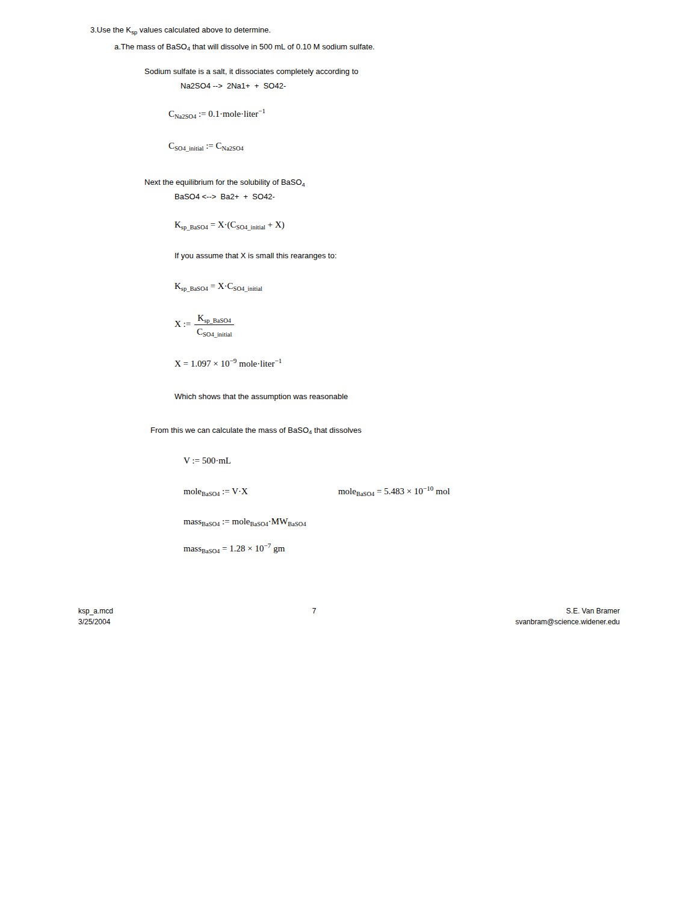3.Use the Ksp values calculated above to determine.
a.The mass of BaSO4 that will dissolve in 500 mL of 0.10 M sodium sulfate.
Sodium sulfate is a salt, it dissociates completely according to
Na2SO4 --> 2Na1+ + SO42-
CNa2SO4 := 0.1·mole·liter−1
CSO4_initial := CNa2SO4
Next the equilibrium for the solubility of BaSO4
BaSO4 <--> Ba2+ + SO42-
Ksp_BaSO4 = X·(CSO4_initial + X)
If you assume that X is small this rearanges to:
Ksp_BaSO4 = X·CSO4_initial
X := Ksp_BaSO4 CSO4_initial
X = 1.097 × 10−9 mole·liter−1
Which shows that the assumption was reasonable
From this we can calculate the mass of BaSO4 that dissolves
V := 500·mL
moleBaSO4 := V·X moleBaSO4 = 5.483 × 10−10 mol
massBaSO4 := moleBaSO4·MWBaSO4
massBaSO4 = 1.28 × 10−7 gm
ksp_a.mcd
3/25/2004
7
S.E. Van Bramer
svanbram@science.widener.edu